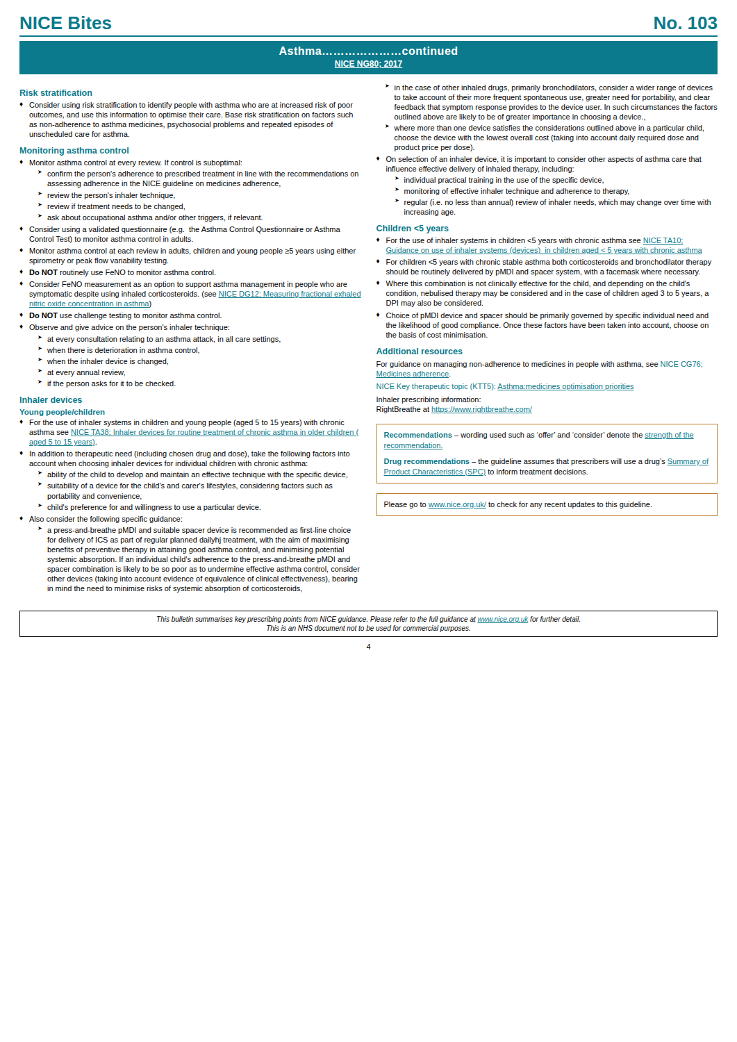NICE Bites
No. 103
Asthma…………………continued
NICE NG80; 2017
Risk stratification
Consider using risk stratification to identify people with asthma who are at increased risk of poor outcomes, and use this information to optimise their care. Base risk stratification on factors such as non-adherence to asthma medicines, psychosocial problems and repeated episodes of unscheduled care for asthma.
Monitoring asthma control
Monitor asthma control at every review. If control is suboptimal:
confirm the person's adherence to prescribed treatment in line with the recommendations on assessing adherence in the NICE guideline on medicines adherence,
review the person's inhaler technique,
review if treatment needs to be changed,
ask about occupational asthma and/or other triggers, if relevant.
Consider using a validated questionnaire (e.g. the Asthma Control Questionnaire or Asthma Control Test) to monitor asthma control in adults.
Monitor asthma control at each review in adults, children and young people ≥5 years using either spirometry or peak flow variability testing.
Do NOT routinely use FeNO to monitor asthma control.
Consider FeNO measurement as an option to support asthma management in people who are symptomatic despite using inhaled corticosteroids. (see NICE DG12; Measuring fractional exhaled nitric oxide concentration in asthma)
Do NOT use challenge testing to monitor asthma control.
Observe and give advice on the person's inhaler technique:
at every consultation relating to an asthma attack, in all care settings,
when there is deterioration in asthma control,
when the inhaler device is changed,
at every annual review,
if the person asks for it to be checked.
Inhaler devices
Young people/children
For the use of inhaler systems in children and young people (aged 5 to 15 years) with chronic asthma see NICE TA38; Inhaler devices for routine treatment of chronic asthma in older children ( aged 5 to 15 years).
In addition to therapeutic need (including chosen drug and dose), take the following factors into account when choosing inhaler devices for individual children with chronic asthma:
ability of the child to develop and maintain an effective technique with the specific device,
suitability of a device for the child's and carer's lifestyles, considering factors such as portability and convenience,
child's preference for and willingness to use a particular device.
Also consider the following specific guidance:
a press-and-breathe pMDI and suitable spacer device is recommended as first-line choice for delivery of ICS as part of regular planned dailyhj treatment, with the aim of maximising benefits of preventive therapy in attaining good asthma control, and minimising potential systemic absorption. If an individual child's adherence to the press-and-breathe pMDI and spacer combination is likely to be so poor as to undermine effective asthma control, consider other devices (taking into account evidence of equivalence of clinical effectiveness), bearing in mind the need to minimise risks of systemic absorption of corticosteroids,
in the case of other inhaled drugs, primarily bronchodilators, consider a wider range of devices to take account of their more frequent spontaneous use, greater need for portability, and clear feedback that symptom response provides to the device user. In such circumstances the factors outlined above are likely to be of greater importance in choosing a device.,
where more than one device satisfies the considerations outlined above in a particular child, choose the device with the lowest overall cost (taking into account daily required dose and product price per dose).
On selection of an inhaler device, it is important to consider other aspects of asthma care that influence effective delivery of inhaled therapy, including:
individual practical training in the use of the specific device,
monitoring of effective inhaler technique and adherence to therapy,
regular (i.e. no less than annual) review of inhaler needs, which may change over time with increasing age.
Children <5 years
For the use of inhaler systems in children <5 years with chronic asthma see NICE TA10; Guidance on use of inhaler systems (devices) in children aged < 5 years with chronic asthma
For children <5 years with chronic stable asthma both corticosteroids and bronchodilator therapy should be routinely delivered by pMDI and spacer system, with a facemask where necessary.
Where this combination is not clinically effective for the child, and depending on the child's condition, nebulised therapy may be considered and in the case of children aged 3 to 5 years, a DPI may also be considered.
Choice of pMDI device and spacer should be primarily governed by specific individual need and the likelihood of good compliance. Once these factors have been taken into account, choose on the basis of cost minimisation.
Additional resources
For guidance on managing non-adherence to medicines in people with asthma, see NICE CG76; Medicines adherence.
NICE Key therapeutic topic (KTT5): Asthma:medicines optimisation priorities
Inhaler prescribing information:
RightBreathe at https://www.rightbreathe.com/
Recommendations – wording used such as ‘offer’ and ‘consider’ denote the strength of the recommendation.
Drug recommendations – the guideline assumes that prescribers will use a drug’s Summary of Product Characteristics (SPC) to inform treatment decisions.
Please go to www.nice.org.uk/ to check for any recent updates to this guideline.
This bulletin summarises key prescribing points from NICE guidance. Please refer to the full guidance at www.nice.org.uk for further detail.
This is an NHS document not to be used for commercial purposes.
4